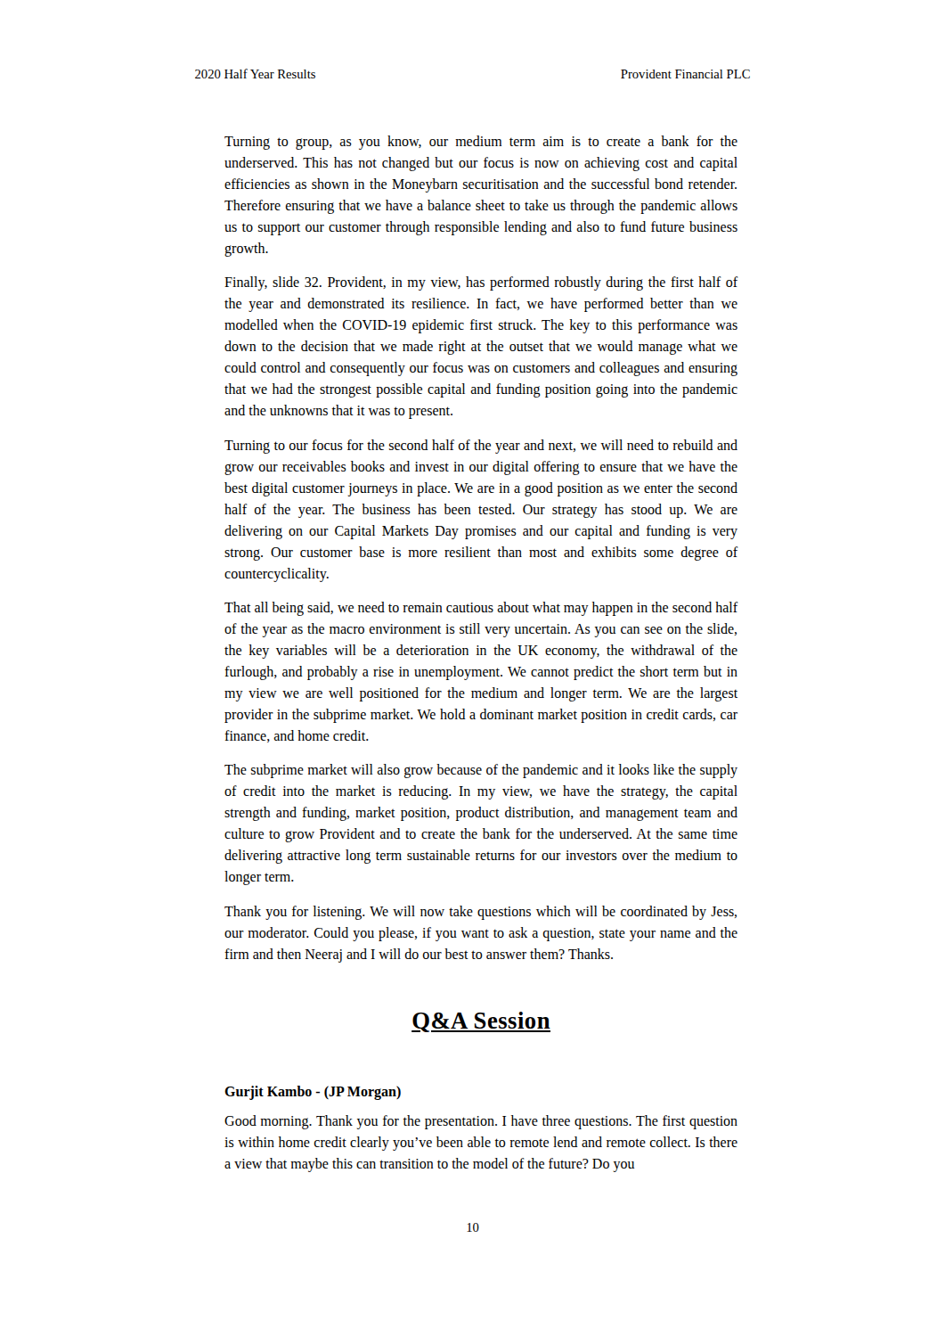2020 Half Year Results Provident Financial PLC
Turning to group, as you know, our medium term aim is to create a bank for the underserved. This has not changed but our focus is now on achieving cost and capital efficiencies as shown in the Moneybarn securitisation and the successful bond retender. Therefore ensuring that we have a balance sheet to take us through the pandemic allows us to support our customer through responsible lending and also to fund future business growth.
Finally, slide 32. Provident, in my view, has performed robustly during the first half of the year and demonstrated its resilience. In fact, we have performed better than we modelled when the COVID-19 epidemic first struck. The key to this performance was down to the decision that we made right at the outset that we would manage what we could control and consequently our focus was on customers and colleagues and ensuring that we had the strongest possible capital and funding position going into the pandemic and the unknowns that it was to present.
Turning to our focus for the second half of the year and next, we will need to rebuild and grow our receivables books and invest in our digital offering to ensure that we have the best digital customer journeys in place. We are in a good position as we enter the second half of the year. The business has been tested. Our strategy has stood up. We are delivering on our Capital Markets Day promises and our capital and funding is very strong. Our customer base is more resilient than most and exhibits some degree of countercyclicality.
That all being said, we need to remain cautious about what may happen in the second half of the year as the macro environment is still very uncertain. As you can see on the slide, the key variables will be a deterioration in the UK economy, the withdrawal of the furlough, and probably a rise in unemployment. We cannot predict the short term but in my view we are well positioned for the medium and longer term. We are the largest provider in the subprime market. We hold a dominant market position in credit cards, car finance, and home credit.
The subprime market will also grow because of the pandemic and it looks like the supply of credit into the market is reducing. In my view, we have the strategy, the capital strength and funding, market position, product distribution, and management team and culture to grow Provident and to create the bank for the underserved. At the same time delivering attractive long term sustainable returns for our investors over the medium to longer term.
Thank you for listening. We will now take questions which will be coordinated by Jess, our moderator. Could you please, if you want to ask a question, state your name and the firm and then Neeraj and I will do our best to answer them? Thanks.
Q&A Session
Gurjit Kambo - (JP Morgan)
Good morning. Thank you for the presentation. I have three questions. The first question is within home credit clearly you’ve been able to remote lend and remote collect. Is there a view that maybe this can transition to the model of the future? Do you
10